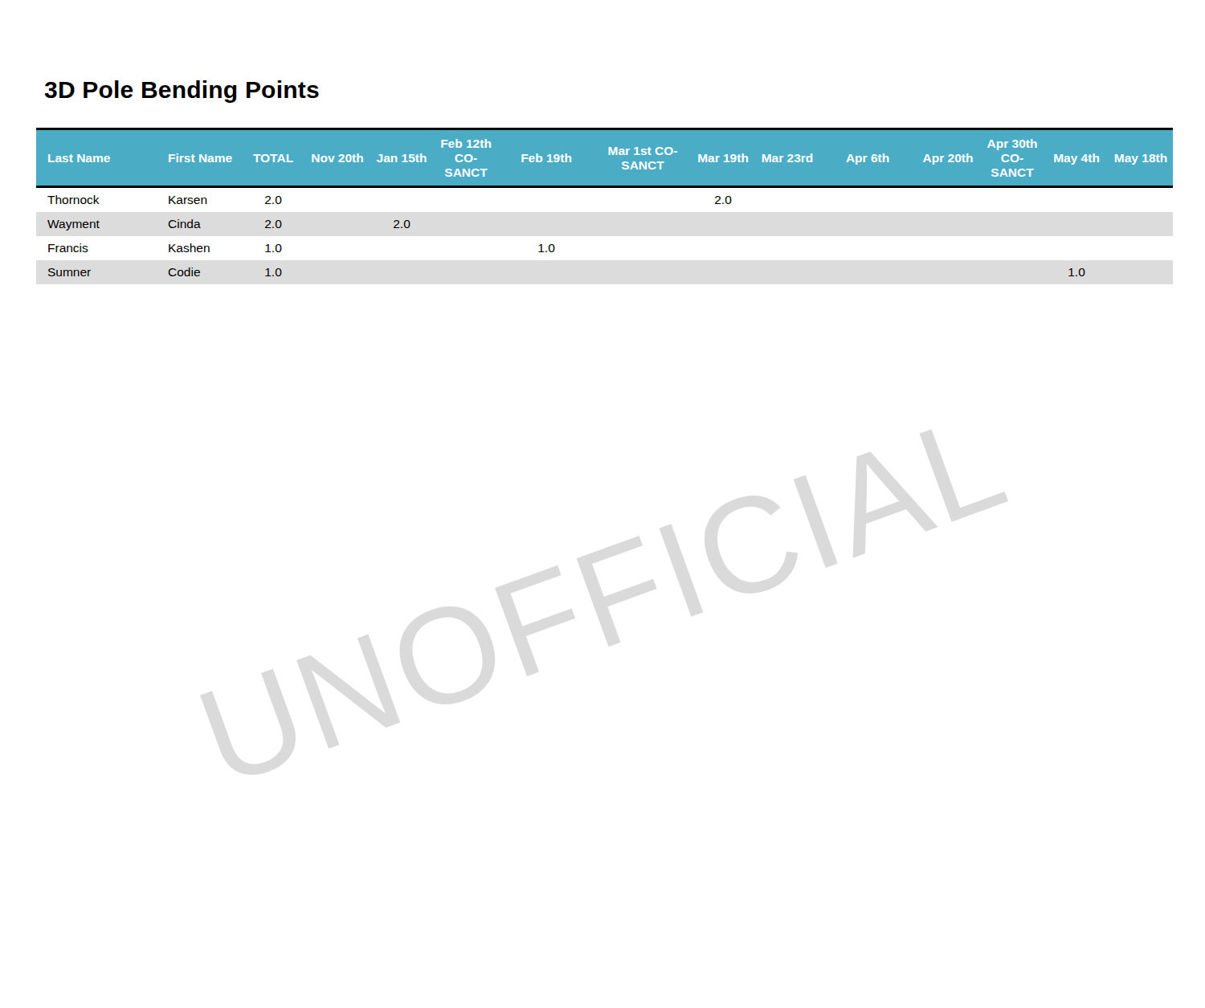3D Pole Bending Points
UNOFFICIAL
| Last Name | First Name | TOTAL | Nov 20th | Jan 15th | Feb 12th CO-SANCT | Feb 19th | Mar 1st CO-SANCT | Mar 19th | Mar 23rd | Apr 6th | Apr 20th | Apr 30th CO-SANCT | May 4th | May 18th |
| --- | --- | --- | --- | --- | --- | --- | --- | --- | --- | --- | --- | --- | --- | --- |
| Thornock | Karsen | 2.0 | | | | | | 2.0 | | | | | | |
| Wayment | Cinda | 2.0 | | 2.0 | | | | | | | | | | |
| Francis | Kashen | 1.0 | | | | 1.0 | | | | | | | | |
| Sumner | Codie | 1.0 | | | | | | | | | | | 1.0 | |